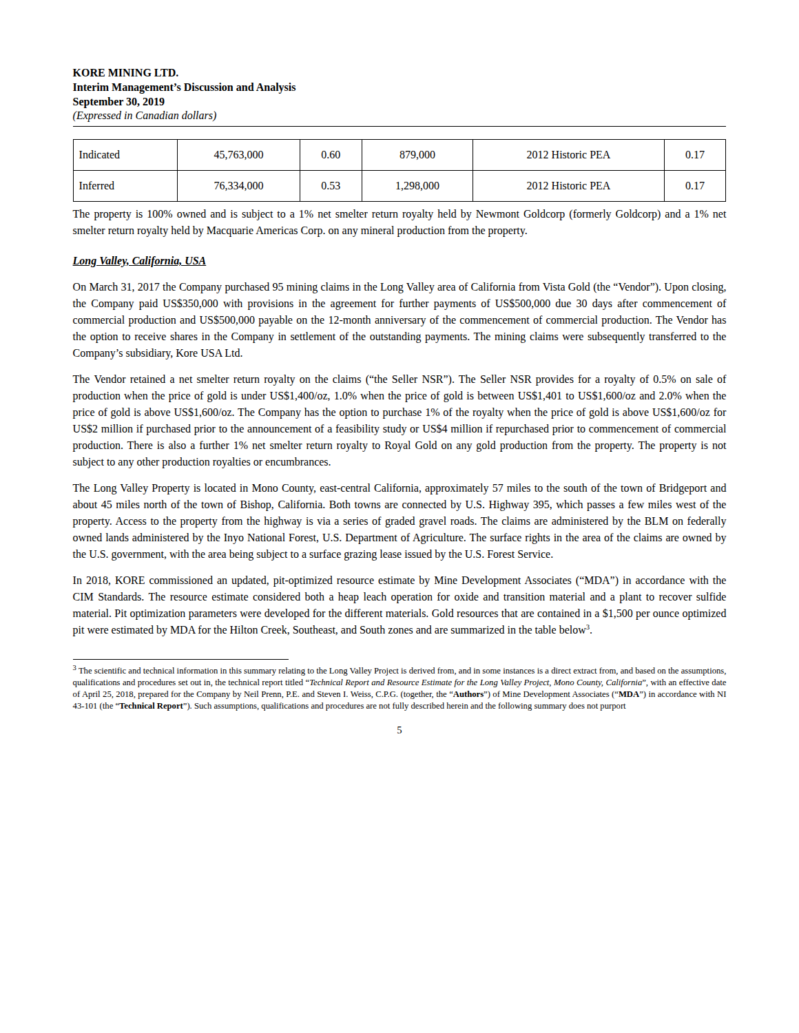KORE MINING LTD.
Interim Management’s Discussion and Analysis
September 30, 2019
(Expressed in Canadian dollars)
| Indicated | 45,763,000 | 0.60 | 879,000 | 2012 Historic PEA | 0.17 |
| Inferred | 76,334,000 | 0.53 | 1,298,000 | 2012 Historic PEA | 0.17 |
The property is 100% owned and is subject to a 1% net smelter return royalty held by Newmont Goldcorp (formerly Goldcorp) and a 1% net smelter return royalty held by Macquarie Americas Corp. on any mineral production from the property.
Long Valley, California, USA
On March 31, 2017 the Company purchased 95 mining claims in the Long Valley area of California from Vista Gold (the “Vendor”). Upon closing, the Company paid US$350,000 with provisions in the agreement for further payments of US$500,000 due 30 days after commencement of commercial production and US$500,000 payable on the 12-month anniversary of the commencement of commercial production. The Vendor has the option to receive shares in the Company in settlement of the outstanding payments. The mining claims were subsequently transferred to the Company’s subsidiary, Kore USA Ltd.
The Vendor retained a net smelter return royalty on the claims (“the Seller NSR”). The Seller NSR provides for a royalty of 0.5% on sale of production when the price of gold is under US$1,400/oz, 1.0% when the price of gold is between US$1,401 to US$1,600/oz and 2.0% when the price of gold is above US$1,600/oz. The Company has the option to purchase 1% of the royalty when the price of gold is above US$1,600/oz for US$2 million if purchased prior to the announcement of a feasibility study or US$4 million if repurchased prior to commencement of commercial production. There is also a further 1% net smelter return royalty to Royal Gold on any gold production from the property. The property is not subject to any other production royalties or encumbrances.
The Long Valley Property is located in Mono County, east-central California, approximately 57 miles to the south of the town of Bridgeport and about 45 miles north of the town of Bishop, California. Both towns are connected by U.S. Highway 395, which passes a few miles west of the property. Access to the property from the highway is via a series of graded gravel roads. The claims are administered by the BLM on federally owned lands administered by the Inyo National Forest, U.S. Department of Agriculture. The surface rights in the area of the claims are owned by the U.S. government, with the area being subject to a surface grazing lease issued by the U.S. Forest Service.
In 2018, KORE commissioned an updated, pit-optimized resource estimate by Mine Development Associates (“MDA”) in accordance with the CIM Standards. The resource estimate considered both a heap leach operation for oxide and transition material and a plant to recover sulfide material. Pit optimization parameters were developed for the different materials. Gold resources that are contained in a $1,500 per ounce optimized pit were estimated by MDA for the Hilton Creek, Southeast, and South zones and are summarized in the table below3.
3 The scientific and technical information in this summary relating to the Long Valley Project is derived from, and in some instances is a direct extract from, and based on the assumptions, qualifications and procedures set out in, the technical report titled “Technical Report and Resource Estimate for the Long Valley Project, Mono County, California”, with an effective date of April 25, 2018, prepared for the Company by Neil Prenn, P.E. and Steven I. Weiss, C.P.G. (together, the “Authors”) of Mine Development Associates (“MDA”) in accordance with NI 43-101 (the “Technical Report”). Such assumptions, qualifications and procedures are not fully described herein and the following summary does not purport
5